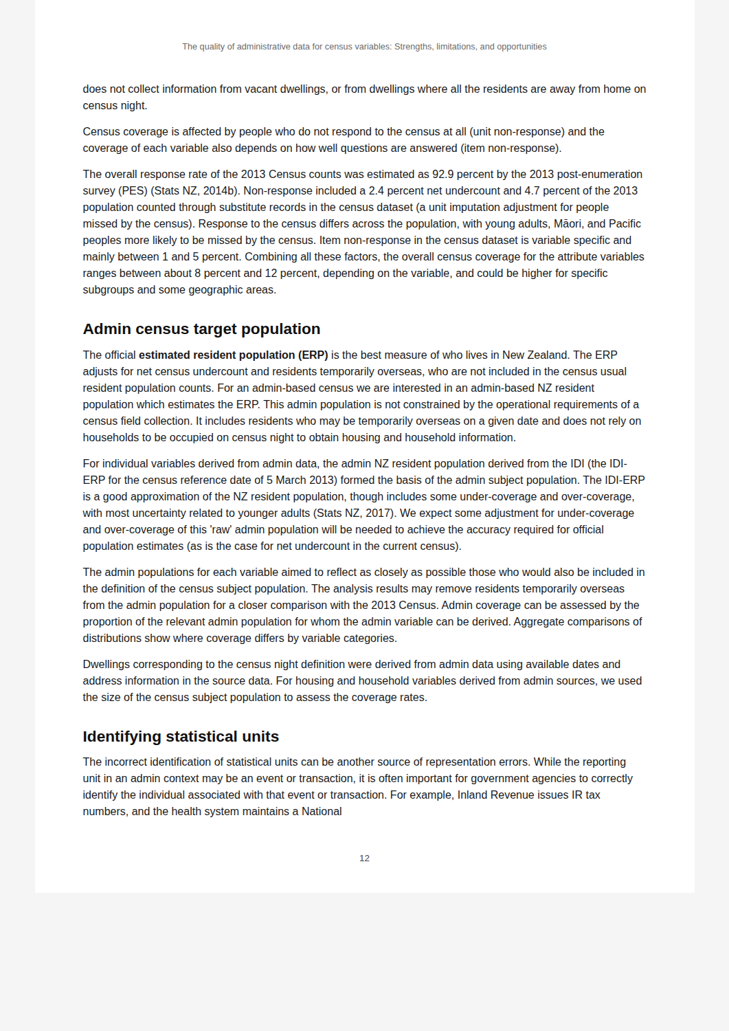The quality of administrative data for census variables: Strengths, limitations, and opportunities
does not collect information from vacant dwellings, or from dwellings where all the residents are away from home on census night.
Census coverage is affected by people who do not respond to the census at all (unit non-response) and the coverage of each variable also depends on how well questions are answered (item non-response).
The overall response rate of the 2013 Census counts was estimated as 92.9 percent by the 2013 post-enumeration survey (PES) (Stats NZ, 2014b). Non-response included a 2.4 percent net undercount and 4.7 percent of the 2013 population counted through substitute records in the census dataset (a unit imputation adjustment for people missed by the census). Response to the census differs across the population, with young adults, Māori, and Pacific peoples more likely to be missed by the census. Item non-response in the census dataset is variable specific and mainly between 1 and 5 percent. Combining all these factors, the overall census coverage for the attribute variables ranges between about 8 percent and 12 percent, depending on the variable, and could be higher for specific subgroups and some geographic areas.
Admin census target population
The official estimated resident population (ERP) is the best measure of who lives in New Zealand. The ERP adjusts for net census undercount and residents temporarily overseas, who are not included in the census usual resident population counts. For an admin-based census we are interested in an admin-based NZ resident population which estimates the ERP. This admin population is not constrained by the operational requirements of a census field collection. It includes residents who may be temporarily overseas on a given date and does not rely on households to be occupied on census night to obtain housing and household information.
For individual variables derived from admin data, the admin NZ resident population derived from the IDI (the IDI-ERP for the census reference date of 5 March 2013) formed the basis of the admin subject population. The IDI-ERP is a good approximation of the NZ resident population, though includes some under-coverage and over-coverage, with most uncertainty related to younger adults (Stats NZ, 2017). We expect some adjustment for under-coverage and over-coverage of this 'raw' admin population will be needed to achieve the accuracy required for official population estimates (as is the case for net undercount in the current census).
The admin populations for each variable aimed to reflect as closely as possible those who would also be included in the definition of the census subject population. The analysis results may remove residents temporarily overseas from the admin population for a closer comparison with the 2013 Census. Admin coverage can be assessed by the proportion of the relevant admin population for whom the admin variable can be derived. Aggregate comparisons of distributions show where coverage differs by variable categories.
Dwellings corresponding to the census night definition were derived from admin data using available dates and address information in the source data. For housing and household variables derived from admin sources, we used the size of the census subject population to assess the coverage rates.
Identifying statistical units
The incorrect identification of statistical units can be another source of representation errors. While the reporting unit in an admin context may be an event or transaction, it is often important for government agencies to correctly identify the individual associated with that event or transaction. For example, Inland Revenue issues IR tax numbers, and the health system maintains a National
12